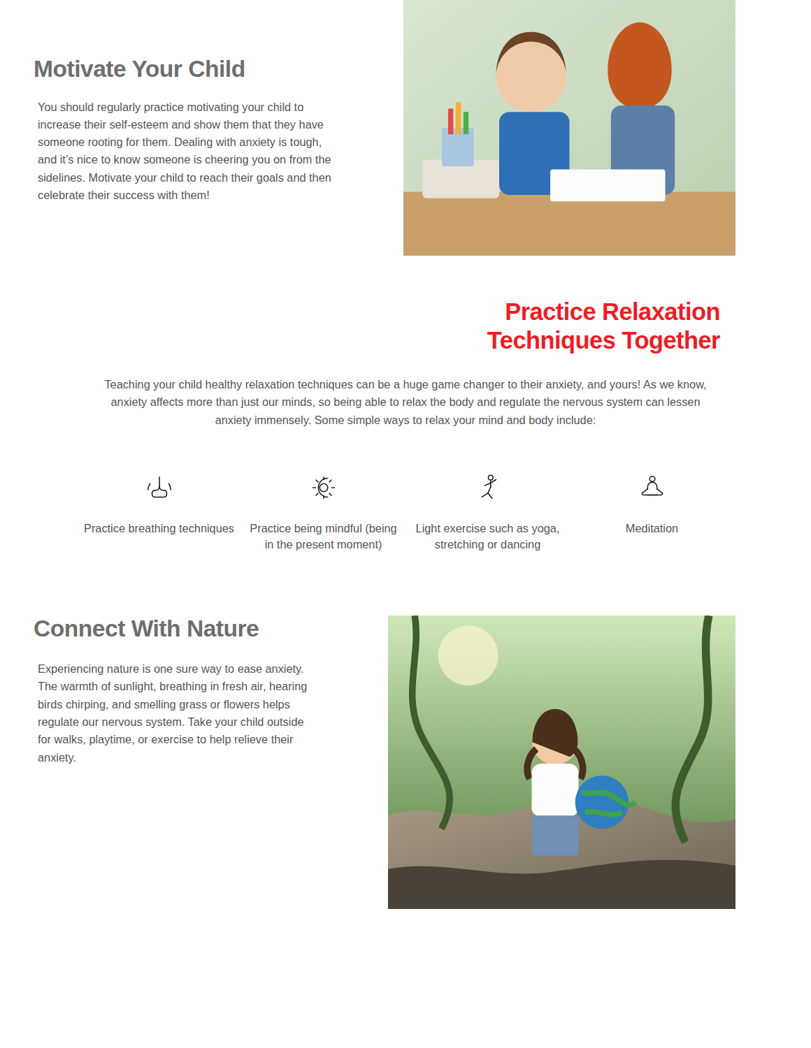Motivate Your Child
You should regularly practice motivating your child to increase their self-esteem and show them that they have someone rooting for them. Dealing with anxiety is tough, and it’s nice to know someone is cheering you on from the sidelines. Motivate your child to reach their goals and then celebrate their success with them!
Practice Relaxation
Techniques Together
Teaching your child healthy relaxation techniques can be a huge game changer to their anxiety, and yours! As we know, anxiety affects more than just our minds, so being able to relax the body and regulate the nervous system can lessen anxiety immensely. Some simple ways to relax your mind and body include:
Practice breathing techniques
Practice being mindful (being in the present moment)
Light exercise such as yoga, stretching or dancing
Meditation
Connect With Nature
Experiencing nature is one sure way to ease anxiety. The warmth of sunlight, breathing in fresh air, hearing birds chirping, and smelling grass or flowers helps regulate our nervous system. Take your child outside for walks, playtime, or exercise to help relieve their anxiety.